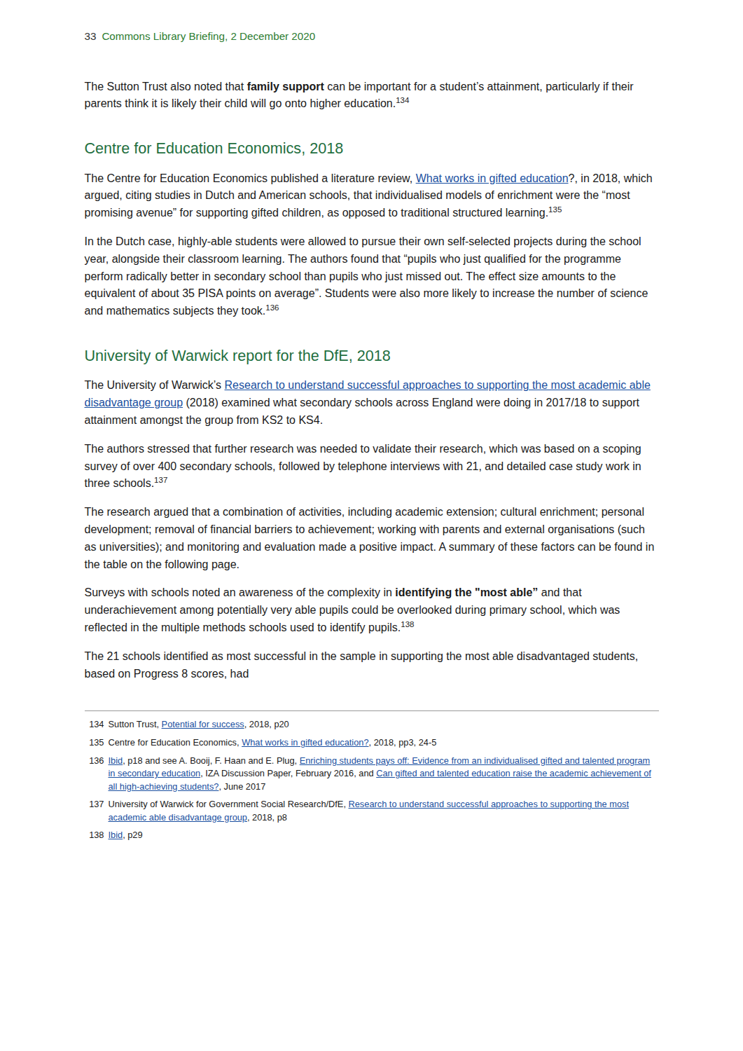33 Commons Library Briefing, 2 December 2020
The Sutton Trust also noted that family support can be important for a student’s attainment, particularly if their parents think it is likely their child will go onto higher education.134
Centre for Education Economics, 2018
The Centre for Education Economics published a literature review, What works in gifted education?, in 2018, which argued, citing studies in Dutch and American schools, that individualised models of enrichment were the “most promising avenue” for supporting gifted children, as opposed to traditional structured learning.135
In the Dutch case, highly-able students were allowed to pursue their own self-selected projects during the school year, alongside their classroom learning. The authors found that “pupils who just qualified for the programme perform radically better in secondary school than pupils who just missed out. The effect size amounts to the equivalent of about 35 PISA points on average”. Students were also more likely to increase the number of science and mathematics subjects they took.136
University of Warwick report for the DfE, 2018
The University of Warwick’s Research to understand successful approaches to supporting the most academic able disadvantage group (2018) examined what secondary schools across England were doing in 2017/18 to support attainment amongst the group from KS2 to KS4.
The authors stressed that further research was needed to validate their research, which was based on a scoping survey of over 400 secondary schools, followed by telephone interviews with 21, and detailed case study work in three schools.137
The research argued that a combination of activities, including academic extension; cultural enrichment; personal development; removal of financial barriers to achievement; working with parents and external organisations (such as universities); and monitoring and evaluation made a positive impact. A summary of these factors can be found in the table on the following page.
Surveys with schools noted an awareness of the complexity in identifying the "most able” and that underachievement among potentially very able pupils could be overlooked during primary school, which was reflected in the multiple methods schools used to identify pupils.138
The 21 schools identified as most successful in the sample in supporting the most able disadvantaged students, based on Progress 8 scores, had
134 Sutton Trust, Potential for success, 2018, p20
135 Centre for Education Economics, What works in gifted education?, 2018, pp3, 24-5
136 Ibid, p18 and see A. Booij, F. Haan and E. Plug, Enriching students pays off: Evidence from an individualised gifted and talented program in secondary education, IZA Discussion Paper, February 2016, and Can gifted and talented education raise the academic achievement of all high-achieving students?, June 2017
137 University of Warwick for Government Social Research/DfE, Research to understand successful approaches to supporting the most academic able disadvantage group, 2018, p8
138 Ibid, p29